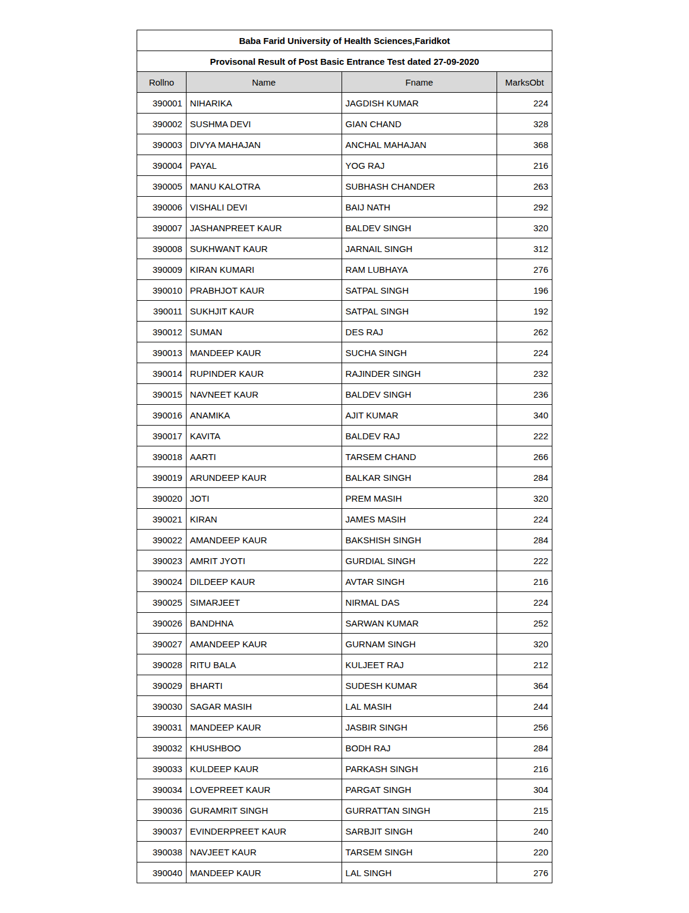| Baba Farid University of Health Sciences,Faridkot |
| Provisonal Result of Post Basic Entrance Test dated 27-09-2020 |
| Rollno | Name | Fname | MarksObt |
| 390001 | NIHARIKA | JAGDISH KUMAR | 224 |
| 390002 | SUSHMA DEVI | GIAN CHAND | 328 |
| 390003 | DIVYA MAHAJAN | ANCHAL MAHAJAN | 368 |
| 390004 | PAYAL | YOG RAJ | 216 |
| 390005 | MANU KALOTRA | SUBHASH CHANDER | 263 |
| 390006 | VISHALI DEVI | BAIJ NATH | 292 |
| 390007 | JASHANPREET KAUR | BALDEV SINGH | 320 |
| 390008 | SUKHWANT KAUR | JARNAIL SINGH | 312 |
| 390009 | KIRAN KUMARI | RAM LUBHAYA | 276 |
| 390010 | PRABHJOT KAUR | SATPAL SINGH | 196 |
| 390011 | SUKHJIT KAUR | SATPAL SINGH | 192 |
| 390012 | SUMAN | DES RAJ | 262 |
| 390013 | MANDEEP KAUR | SUCHA SINGH | 224 |
| 390014 | RUPINDER KAUR | RAJINDER SINGH | 232 |
| 390015 | NAVNEET KAUR | BALDEV SINGH | 236 |
| 390016 | ANAMIKA | AJIT KUMAR | 340 |
| 390017 | KAVITA | BALDEV RAJ | 222 |
| 390018 | AARTI | TARSEM CHAND | 266 |
| 390019 | ARUNDEEP KAUR | BALKAR SINGH | 284 |
| 390020 | JOTI | PREM MASIH | 320 |
| 390021 | KIRAN | JAMES MASIH | 224 |
| 390022 | AMANDEEP KAUR | BAKSHISH SINGH | 284 |
| 390023 | AMRIT JYOTI | GURDIAL SINGH | 222 |
| 390024 | DILDEEP KAUR | AVTAR SINGH | 216 |
| 390025 | SIMARJEET | NIRMAL DAS | 224 |
| 390026 | BANDHNA | SARWAN KUMAR | 252 |
| 390027 | AMANDEEP KAUR | GURNAM SINGH | 320 |
| 390028 | RITU BALA | KULJEET RAJ | 212 |
| 390029 | BHARTI | SUDESH KUMAR | 364 |
| 390030 | SAGAR MASIH | LAL MASIH | 244 |
| 390031 | MANDEEP KAUR | JASBIR SINGH | 256 |
| 390032 | KHUSHBOO | BODH RAJ | 284 |
| 390033 | KULDEEP KAUR | PARKASH SINGH | 216 |
| 390034 | LOVEPREET KAUR | PARGAT SINGH | 304 |
| 390036 | GURAMRIT SINGH | GURRATTAN SINGH | 215 |
| 390037 | EVINDERPREET KAUR | SARBJIT SINGH | 240 |
| 390038 | NAVJEET KAUR | TARSEM SINGH | 220 |
| 390040 | MANDEEP KAUR | LAL SINGH | 276 |